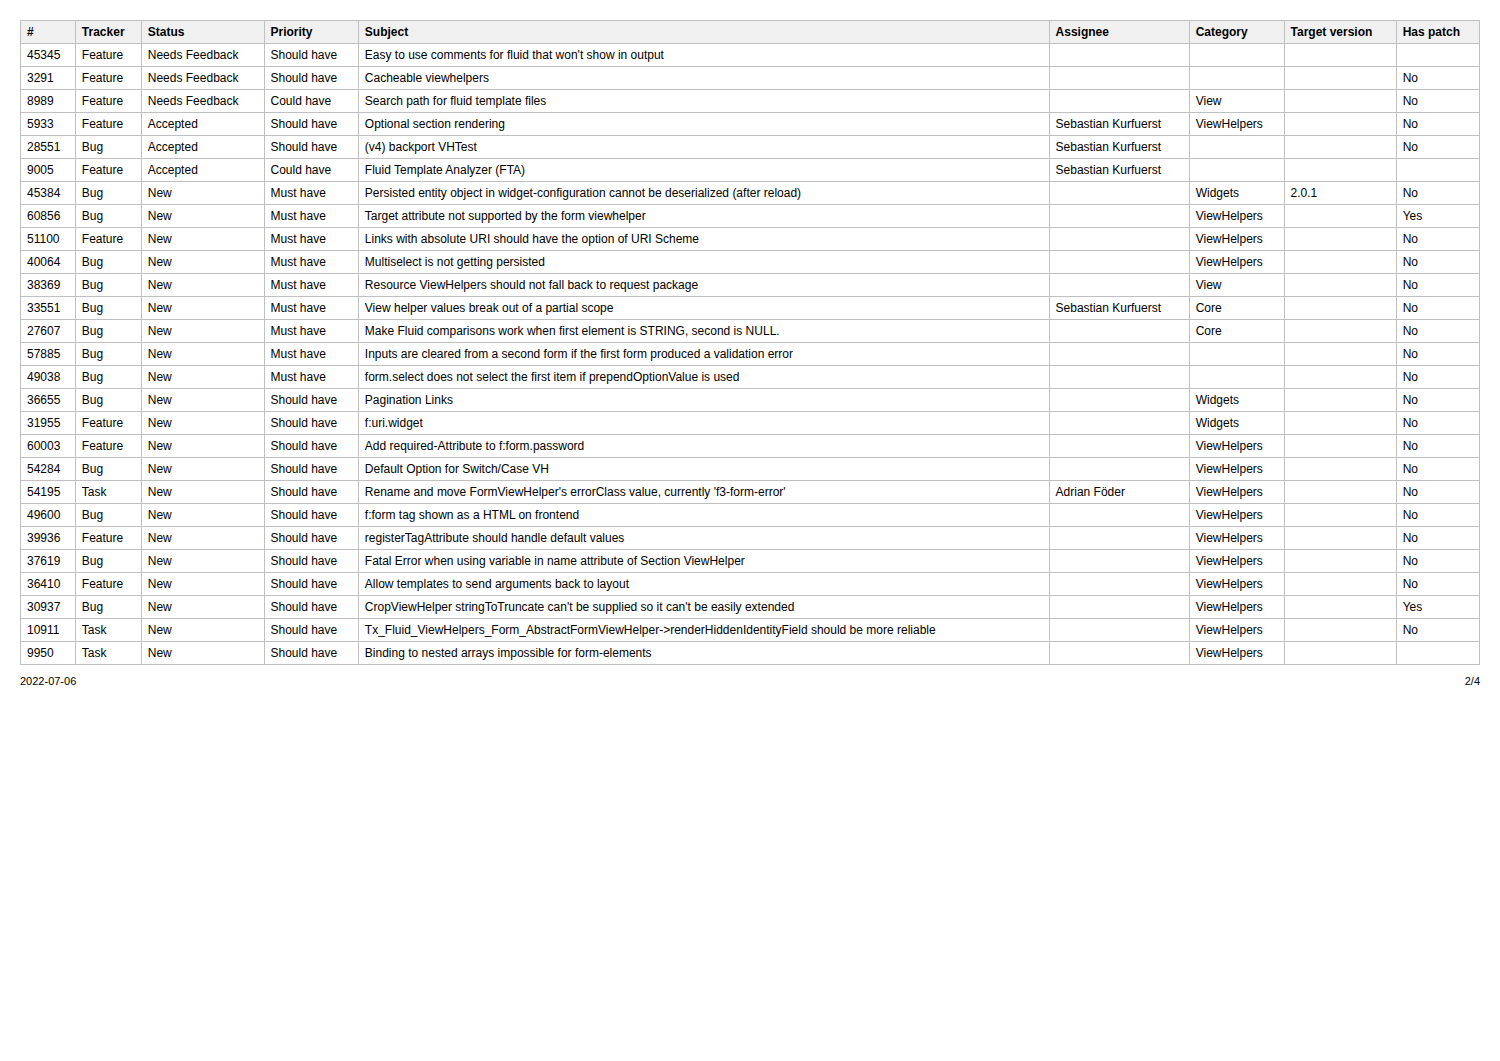| # | Tracker | Status | Priority | Subject | Assignee | Category | Target version | Has patch |
| --- | --- | --- | --- | --- | --- | --- | --- | --- |
| 45345 | Feature | Needs Feedback | Should have | Easy to use comments for fluid that won't show in output | | | | |
| 3291 | Feature | Needs Feedback | Should have | Cacheable viewhelpers | | | | No |
| 8989 | Feature | Needs Feedback | Could have | Search path for fluid template files | | View | | No |
| 5933 | Feature | Accepted | Should have | Optional section rendering | Sebastian Kurfuerst | ViewHelpers | | No |
| 28551 | Bug | Accepted | Should have | (v4) backport VHTest | Sebastian Kurfuerst | | | No |
| 9005 | Feature | Accepted | Could have | Fluid Template Analyzer (FTA) | Sebastian Kurfuerst | | | |
| 45384 | Bug | New | Must have | Persisted entity object in widget-configuration cannot be deserialized (after reload) | | Widgets | 2.0.1 | No |
| 60856 | Bug | New | Must have | Target attribute not supported by the form viewhelper | | ViewHelpers | | Yes |
| 51100 | Feature | New | Must have | Links with absolute URI should have the option of URI Scheme | | ViewHelpers | | No |
| 40064 | Bug | New | Must have | Multiselect is not getting persisted | | ViewHelpers | | No |
| 38369 | Bug | New | Must have | Resource ViewHelpers should not fall back to request package | | View | | No |
| 33551 | Bug | New | Must have | View helper values break out of a partial scope | Sebastian Kurfuerst | Core | | No |
| 27607 | Bug | New | Must have | Make Fluid comparisons work when first element is STRING, second is NULL. | | Core | | No |
| 57885 | Bug | New | Must have | Inputs are cleared from a second form if the first form produced a validation error | | | | No |
| 49038 | Bug | New | Must have | form.select does not select the first item if prependOptionValue is used | | | | No |
| 36655 | Bug | New | Should have | Pagination Links | | Widgets | | No |
| 31955 | Feature | New | Should have | f:uri.widget | | Widgets | | No |
| 60003 | Feature | New | Should have | Add required-Attribute to f:form.password | | ViewHelpers | | No |
| 54284 | Bug | New | Should have | Default Option for Switch/Case VH | | ViewHelpers | | No |
| 54195 | Task | New | Should have | Rename and move FormViewHelper's errorClass value, currently 'f3-form-error' | Adrian Föder | ViewHelpers | | No |
| 49600 | Bug | New | Should have | f:form tag shown as a HTML on frontend | | ViewHelpers | | No |
| 39936 | Feature | New | Should have | registerTagAttribute should handle default values | | ViewHelpers | | No |
| 37619 | Bug | New | Should have | Fatal Error when using variable in name attribute of Section ViewHelper | | ViewHelpers | | No |
| 36410 | Feature | New | Should have | Allow templates to send arguments back to layout | | ViewHelpers | | No |
| 30937 | Bug | New | Should have | CropViewHelper stringToTruncate can't be supplied so it can't be easily extended | | ViewHelpers | | Yes |
| 10911 | Task | New | Should have | Tx_Fluid_ViewHelpers_Form_AbstractFormViewHelper->renderHiddenIdentityField should be more reliable | | ViewHelpers | | No |
| 9950 | Task | New | Should have | Binding to nested arrays impossible for form-elements | | ViewHelpers | | |
2022-07-06 2/4